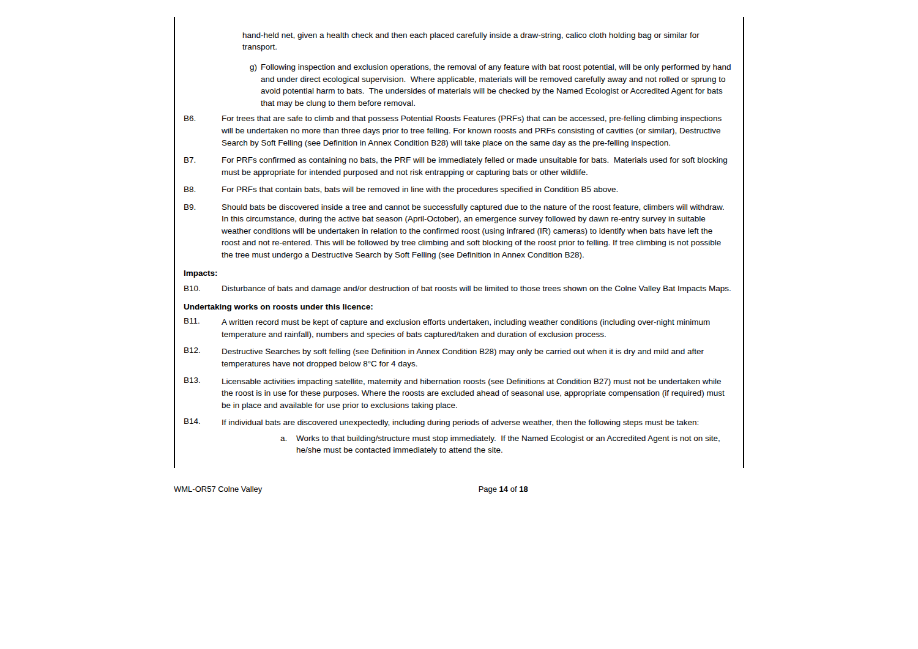hand-held net, given a health check and then each placed carefully inside a draw-string, calico cloth holding bag or similar for transport.
g) Following inspection and exclusion operations, the removal of any feature with bat roost potential, will be only performed by hand and under direct ecological supervision. Where applicable, materials will be removed carefully away and not rolled or sprung to avoid potential harm to bats. The undersides of materials will be checked by the Named Ecologist or Accredited Agent for bats that may be clung to them before removal.
B6. For trees that are safe to climb and that possess Potential Roosts Features (PRFs) that can be accessed, pre-felling climbing inspections will be undertaken no more than three days prior to tree felling. For known roosts and PRFs consisting of cavities (or similar), Destructive Search by Soft Felling (see Definition in Annex Condition B28) will take place on the same day as the pre-felling inspection.
B7. For PRFs confirmed as containing no bats, the PRF will be immediately felled or made unsuitable for bats. Materials used for soft blocking must be appropriate for intended purposed and not risk entrapping or capturing bats or other wildlife.
B8. For PRFs that contain bats, bats will be removed in line with the procedures specified in Condition B5 above.
B9. Should bats be discovered inside a tree and cannot be successfully captured due to the nature of the roost feature, climbers will withdraw. In this circumstance, during the active bat season (April-October), an emergence survey followed by dawn re-entry survey in suitable weather conditions will be undertaken in relation to the confirmed roost (using infrared (IR) cameras) to identify when bats have left the roost and not re-entered. This will be followed by tree climbing and soft blocking of the roost prior to felling. If tree climbing is not possible the tree must undergo a Destructive Search by Soft Felling (see Definition in Annex Condition B28).
Impacts:
B10. Disturbance of bats and damage and/or destruction of bat roosts will be limited to those trees shown on the Colne Valley Bat Impacts Maps.
Undertaking works on roosts under this licence:
B11. A written record must be kept of capture and exclusion efforts undertaken, including weather conditions (including over-night minimum temperature and rainfall), numbers and species of bats captured/taken and duration of exclusion process.
B12. Destructive Searches by soft felling (see Definition in Annex Condition B28) may only be carried out when it is dry and mild and after temperatures have not dropped below 8°C for 4 days.
B13. Licensable activities impacting satellite, maternity and hibernation roosts (see Definitions at Condition B27) must not be undertaken while the roost is in use for these purposes. Where the roosts are excluded ahead of seasonal use, appropriate compensation (if required) must be in place and available for use prior to exclusions taking place.
B14. If individual bats are discovered unexpectedly, including during periods of adverse weather, then the following steps must be taken:
a. Works to that building/structure must stop immediately. If the Named Ecologist or an Accredited Agent is not on site, he/she must be contacted immediately to attend the site.
WML-OR57 Colne Valley
Page 14 of 18